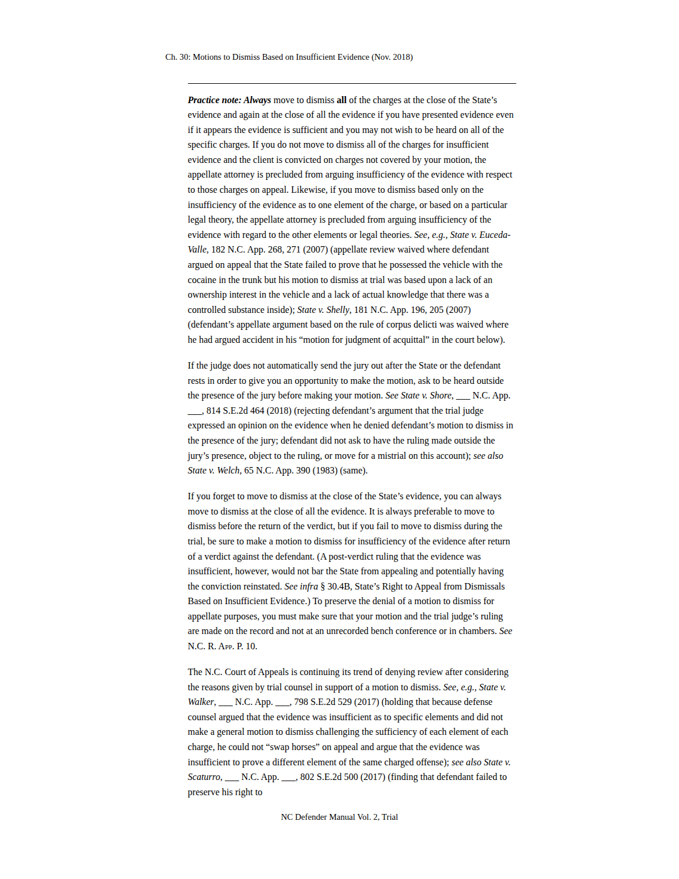Ch. 30: Motions to Dismiss Based on Insufficient Evidence (Nov. 2018)
Practice note: Always move to dismiss all of the charges at the close of the State’s evidence and again at the close of all the evidence if you have presented evidence even if it appears the evidence is sufficient and you may not wish to be heard on all of the specific charges. If you do not move to dismiss all of the charges for insufficient evidence and the client is convicted on charges not covered by your motion, the appellate attorney is precluded from arguing insufficiency of the evidence with respect to those charges on appeal. Likewise, if you move to dismiss based only on the insufficiency of the evidence as to one element of the charge, or based on a particular legal theory, the appellate attorney is precluded from arguing insufficiency of the evidence with regard to the other elements or legal theories. See, e.g., State v. Euceda-Valle, 182 N.C. App. 268, 271 (2007) (appellate review waived where defendant argued on appeal that the State failed to prove that he possessed the vehicle with the cocaine in the trunk but his motion to dismiss at trial was based upon a lack of an ownership interest in the vehicle and a lack of actual knowledge that there was a controlled substance inside); State v. Shelly, 181 N.C. App. 196, 205 (2007) (defendant’s appellate argument based on the rule of corpus delicti was waived where he had argued accident in his “motion for judgment of acquittal” in the court below).
If the judge does not automatically send the jury out after the State or the defendant rests in order to give you an opportunity to make the motion, ask to be heard outside the presence of the jury before making your motion. See State v. Shore, ___ N.C. App. ___, 814 S.E.2d 464 (2018) (rejecting defendant’s argument that the trial judge expressed an opinion on the evidence when he denied defendant’s motion to dismiss in the presence of the jury; defendant did not ask to have the ruling made outside the jury’s presence, object to the ruling, or move for a mistrial on this account); see also State v. Welch, 65 N.C. App. 390 (1983) (same).
If you forget to move to dismiss at the close of the State’s evidence, you can always move to dismiss at the close of all the evidence. It is always preferable to move to dismiss before the return of the verdict, but if you fail to move to dismiss during the trial, be sure to make a motion to dismiss for insufficiency of the evidence after return of a verdict against the defendant. (A post-verdict ruling that the evidence was insufficient, however, would not bar the State from appealing and potentially having the conviction reinstated. See infra § 30.4B, State’s Right to Appeal from Dismissals Based on Insufficient Evidence.) To preserve the denial of a motion to dismiss for appellate purposes, you must make sure that your motion and the trial judge’s ruling are made on the record and not at an unrecorded bench conference or in chambers. See N.C. R. App. P. 10.
The N.C. Court of Appeals is continuing its trend of denying review after considering the reasons given by trial counsel in support of a motion to dismiss. See, e.g., State v. Walker, ___ N.C. App. ___, 798 S.E.2d 529 (2017) (holding that because defense counsel argued that the evidence was insufficient as to specific elements and did not make a general motion to dismiss challenging the sufficiency of each element of each charge, he could not “swap horses” on appeal and argue that the evidence was insufficient to prove a different element of the same charged offense); see also State v. Scaturro, ___ N.C. App. ___, 802 S.E.2d 500 (2017) (finding that defendant failed to preserve his right to
NC Defender Manual Vol. 2, Trial